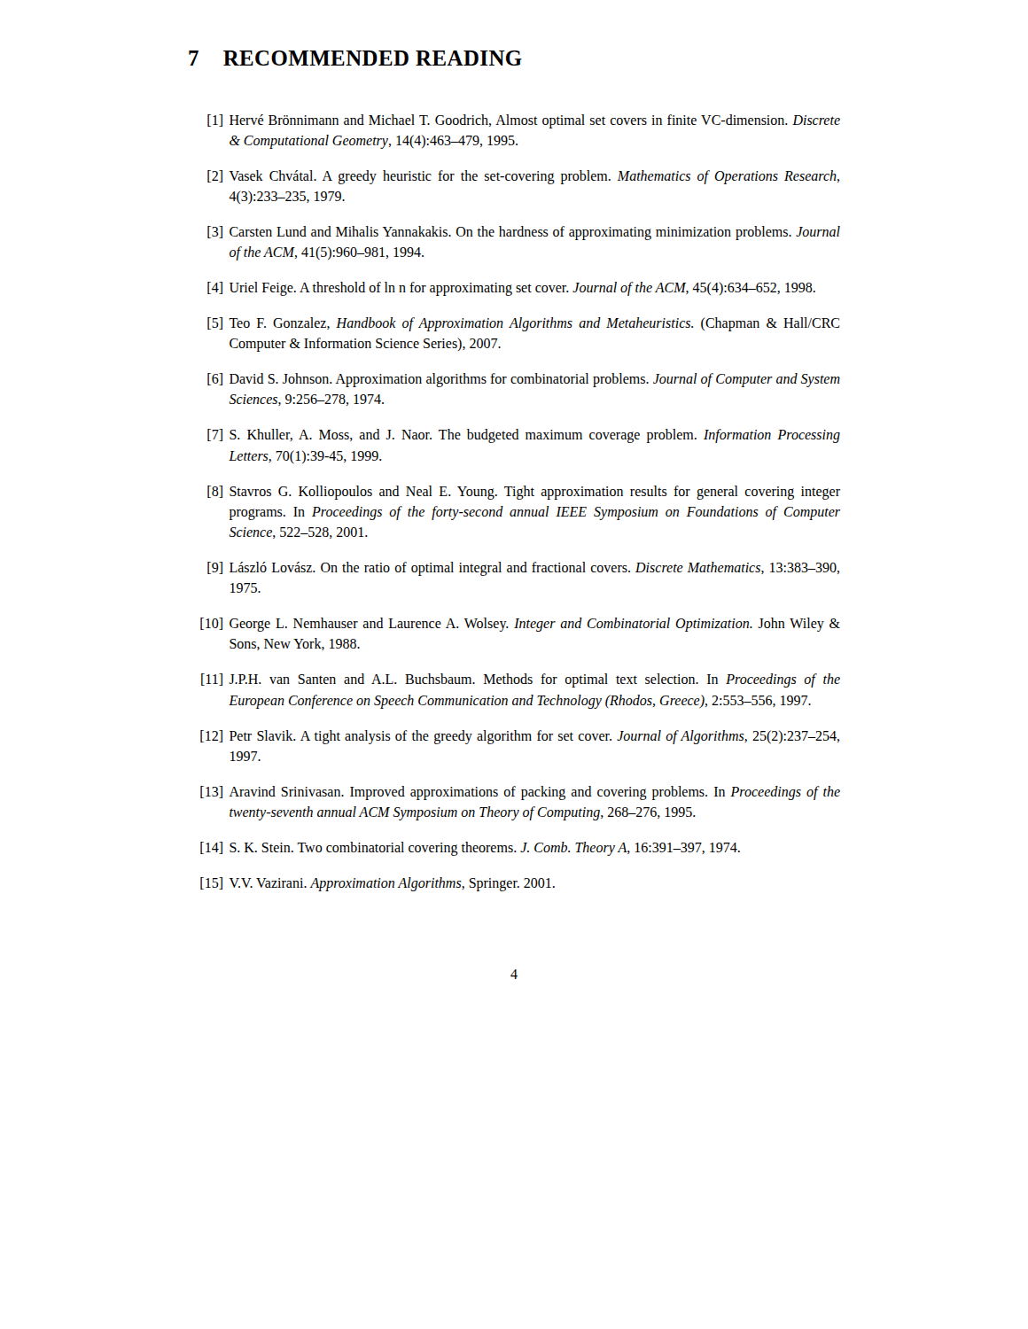7 RECOMMENDED READING
[1] Hervé Brönnimann and Michael T. Goodrich, Almost optimal set covers in finite VC-dimension. Discrete & Computational Geometry, 14(4):463–479, 1995.
[2] Vasek Chvátal. A greedy heuristic for the set-covering problem. Mathematics of Operations Research, 4(3):233–235, 1979.
[3] Carsten Lund and Mihalis Yannakakis. On the hardness of approximating minimization problems. Journal of the ACM, 41(5):960–981, 1994.
[4] Uriel Feige. A threshold of ln n for approximating set cover. Journal of the ACM, 45(4):634–652, 1998.
[5] Teo F. Gonzalez, Handbook of Approximation Algorithms and Metaheuristics. (Chapman & Hall/CRC Computer & Information Science Series), 2007.
[6] David S. Johnson. Approximation algorithms for combinatorial problems. Journal of Computer and System Sciences, 9:256–278, 1974.
[7] S. Khuller, A. Moss, and J. Naor. The budgeted maximum coverage problem. Information Processing Letters, 70(1):39-45, 1999.
[8] Stavros G. Kolliopoulos and Neal E. Young. Tight approximation results for general covering integer programs. In Proceedings of the forty-second annual IEEE Symposium on Foundations of Computer Science, 522–528, 2001.
[9] László Lovász. On the ratio of optimal integral and fractional covers. Discrete Mathematics, 13:383–390, 1975.
[10] George L. Nemhauser and Laurence A. Wolsey. Integer and Combinatorial Optimization. John Wiley & Sons, New York, 1988.
[11] J.P.H. van Santen and A.L. Buchsbaum. Methods for optimal text selection. In Proceedings of the European Conference on Speech Communication and Technology (Rhodos, Greece), 2:553–556, 1997.
[12] Petr Slavik. A tight analysis of the greedy algorithm for set cover. Journal of Algorithms, 25(2):237–254, 1997.
[13] Aravind Srinivasan. Improved approximations of packing and covering problems. In Proceedings of the twenty-seventh annual ACM Symposium on Theory of Computing, 268–276, 1995.
[14] S. K. Stein. Two combinatorial covering theorems. J. Comb. Theory A, 16:391–397, 1974.
[15] V.V. Vazirani. Approximation Algorithms, Springer. 2001.
4